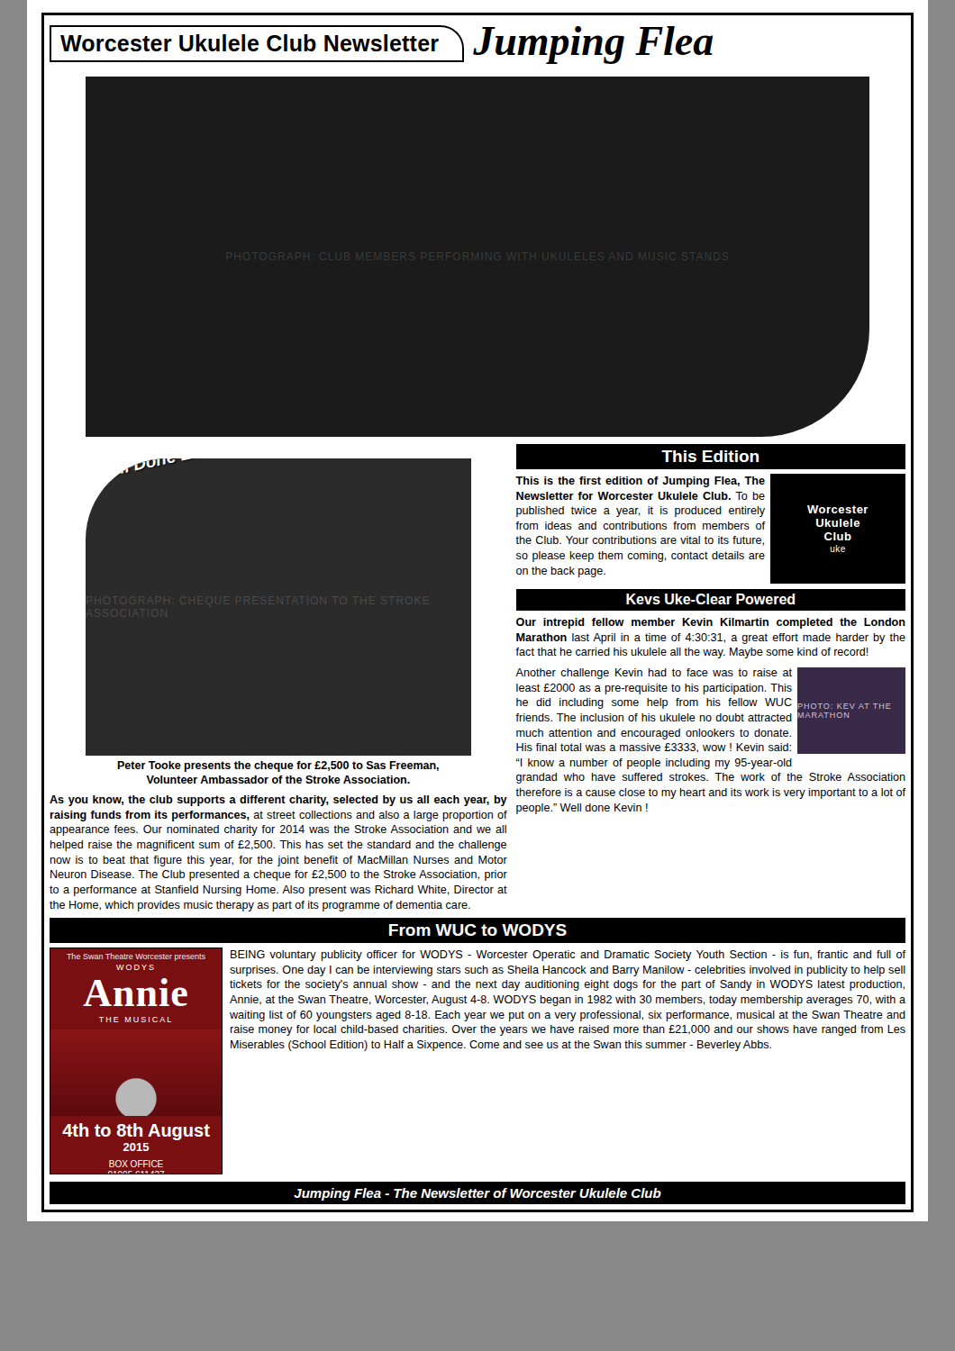Worcester Ukulele Club Newsletter
Jumping Flea
Photograph: club members performing with ukuleles and music stands
Well Done Everyone !
Photograph: cheque presentation to the Stroke Association
Peter Tooke presents the cheque for £2,500 to Sas Freeman,
Volunteer Ambassador of the Stroke Association.
As you know, the club supports a different charity, selected by us all each year, by raising funds from its performances, at street collections and also a large proportion of appearance fees. Our nominated charity for 2014 was the Stroke Association and we all helped raise the magnificent sum of £2,500. This has set the standard and the challenge now is to beat that figure this year, for the joint benefit of MacMillan Nurses and Motor Neuron Disease. The Club presented a cheque for £2,500 to the Stroke Association, prior to a performance at Stanfield Nursing Home. Also present was Richard White, Director at the Home, which provides music therapy as part of its programme of dementia care.
This Edition
This is the first edition of Jumping Flea, The Newsletter for Worcester Ukulele Club. To be published twice a year, it is produced entirely from ideas and contributions from members of the Club. Your contributions are vital to its future, so please keep them coming, contact details are on the back page.
Worcester
Ukulele
Club uke
Kevs Uke-Clear Powered
Our intrepid fellow member Kevin Kilmartin completed the London Marathon last April in a time of 4:30:31, a great effort made harder by the fact that he carried his ukulele all the way. Maybe some kind of record!
Photo: Kev at the marathon
Another challenge Kevin had to face was to raise at least £2000 as a pre-requisite to his participation. This he did including some help from his fellow WUC friends. The inclusion of his ukulele no doubt attracted much attention and encouraged onlookers to donate. His final total was a massive £3333, wow ! Kevin said: “I know a number of people including my 95-year-old grandad who have suffered strokes. The work of the Stroke Association therefore is a cause close to my heart and its work is very important to a lot of people.” Well done Kevin !
From WUC to WODYS
The Swan Theatre Worcester presents
WODYS
Annie
THE MUSICAL
4th to 8th August
2015
BOX OFFICE
01905 611427
Swan Theatre, Worcester
BEING voluntary publicity officer for WODYS - Worcester Operatic and Dramatic Society Youth Section - is fun, frantic and full of surprises. One day I can be interviewing stars such as Sheila Hancock and Barry Manilow - celebrities involved in publicity to help sell tickets for the society's annual show - and the next day auditioning eight dogs for the part of Sandy in WODYS latest production, Annie, at the Swan Theatre, Worcester, August 4-8. WODYS began in 1982 with 30 members, today membership averages 70, with a waiting list of 60 youngsters aged 8-18. Each year we put on a very professional, six performance, musical at the Swan Theatre and raise money for local child-based charities. Over the years we have raised more than £21,000 and our shows have ranged from Les Miserables (School Edition) to Half a Sixpence. Come and see us at the Swan this summer - Beverley Abbs.
Jumping Flea - The Newsletter of Worcester Ukulele Club